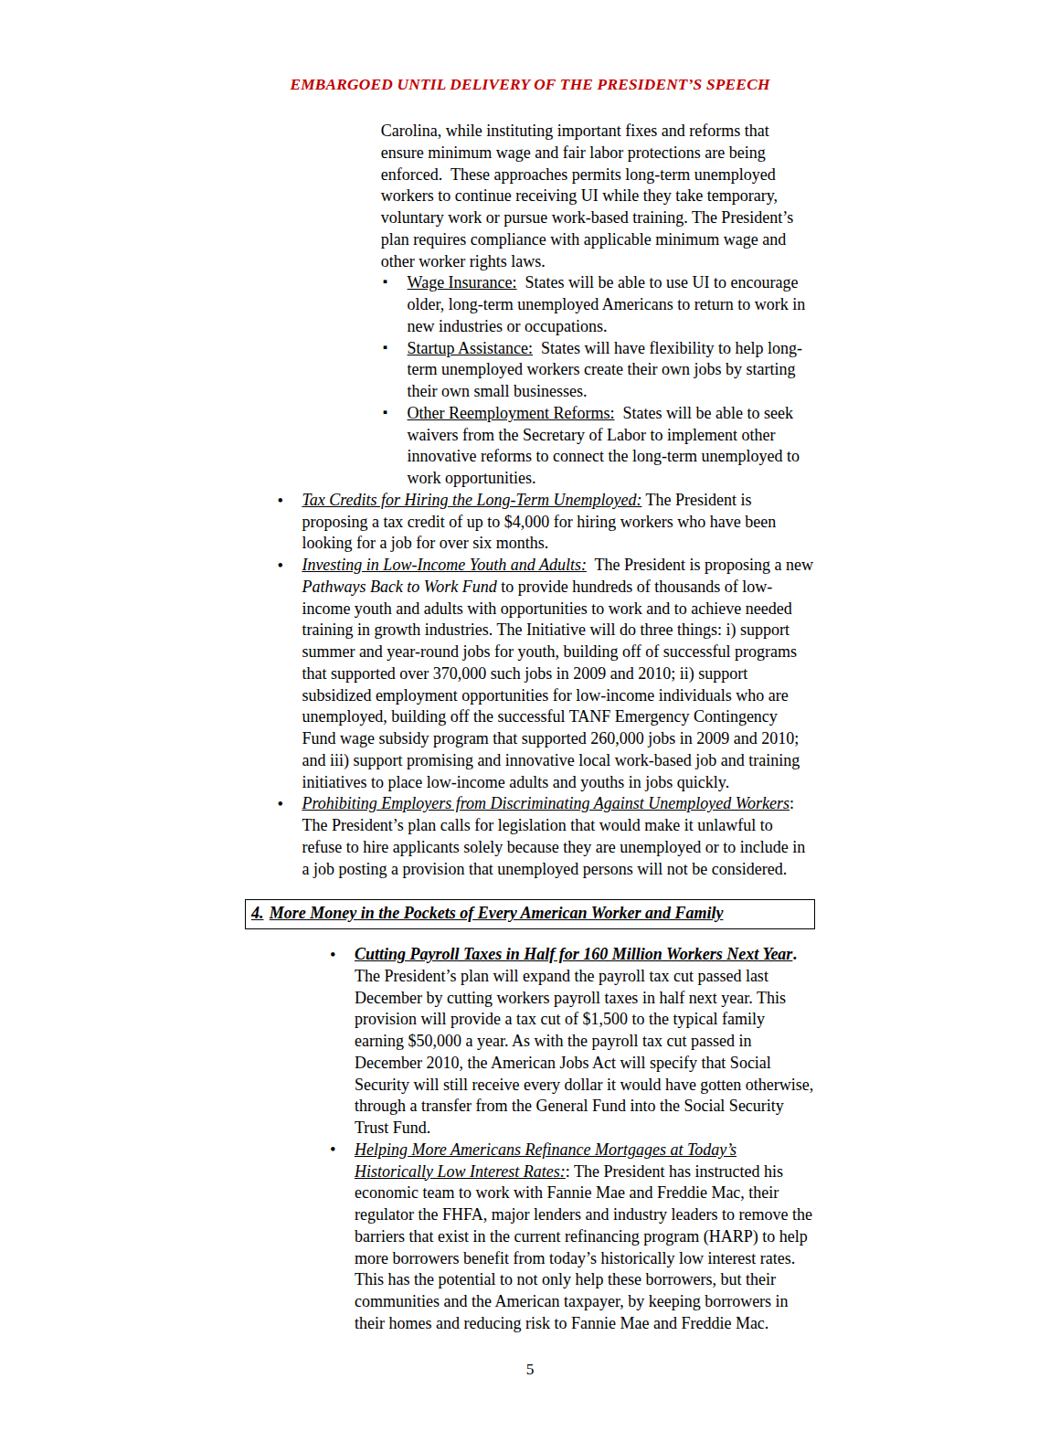EMBARGOED UNTIL DELIVERY OF THE PRESIDENT’S SPEECH
Carolina, while instituting important fixes and reforms that ensure minimum wage and fair labor protections are being enforced. These approaches permits long-term unemployed workers to continue receiving UI while they take temporary, voluntary work or pursue work-based training. The President’s plan requires compliance with applicable minimum wage and other worker rights laws.
Wage Insurance: States will be able to use UI to encourage older, long-term unemployed Americans to return to work in new industries or occupations.
Startup Assistance: States will have flexibility to help long-term unemployed workers create their own jobs by starting their own small businesses.
Other Reemployment Reforms: States will be able to seek waivers from the Secretary of Labor to implement other innovative reforms to connect the long-term unemployed to work opportunities.
Tax Credits for Hiring the Long-Term Unemployed: The President is proposing a tax credit of up to $4,000 for hiring workers who have been looking for a job for over six months.
Investing in Low-Income Youth and Adults: The President is proposing a new Pathways Back to Work Fund to provide hundreds of thousands of low-income youth and adults with opportunities to work and to achieve needed training in growth industries. The Initiative will do three things: i) support summer and year-round jobs for youth, building off of successful programs that supported over 370,000 such jobs in 2009 and 2010; ii) support subsidized employment opportunities for low-income individuals who are unemployed, building off the successful TANF Emergency Contingency Fund wage subsidy program that supported 260,000 jobs in 2009 and 2010; and iii) support promising and innovative local work-based job and training initiatives to place low-income adults and youths in jobs quickly.
Prohibiting Employers from Discriminating Against Unemployed Workers: The President’s plan calls for legislation that would make it unlawful to refuse to hire applicants solely because they are unemployed or to include in a job posting a provision that unemployed persons will not be considered.
4. More Money in the Pockets of Every American Worker and Family
Cutting Payroll Taxes in Half for 160 Million Workers Next Year. The President’s plan will expand the payroll tax cut passed last December by cutting workers payroll taxes in half next year. This provision will provide a tax cut of $1,500 to the typical family earning $50,000 a year. As with the payroll tax cut passed in December 2010, the American Jobs Act will specify that Social Security will still receive every dollar it would have gotten otherwise, through a transfer from the General Fund into the Social Security Trust Fund.
Helping More Americans Refinance Mortgages at Today’s Historically Low Interest Rates:: The President has instructed his economic team to work with Fannie Mae and Freddie Mac, their regulator the FHFA, major lenders and industry leaders to remove the barriers that exist in the current refinancing program (HARP) to help more borrowers benefit from today’s historically low interest rates. This has the potential to not only help these borrowers, but their communities and the American taxpayer, by keeping borrowers in their homes and reducing risk to Fannie Mae and Freddie Mac.
5